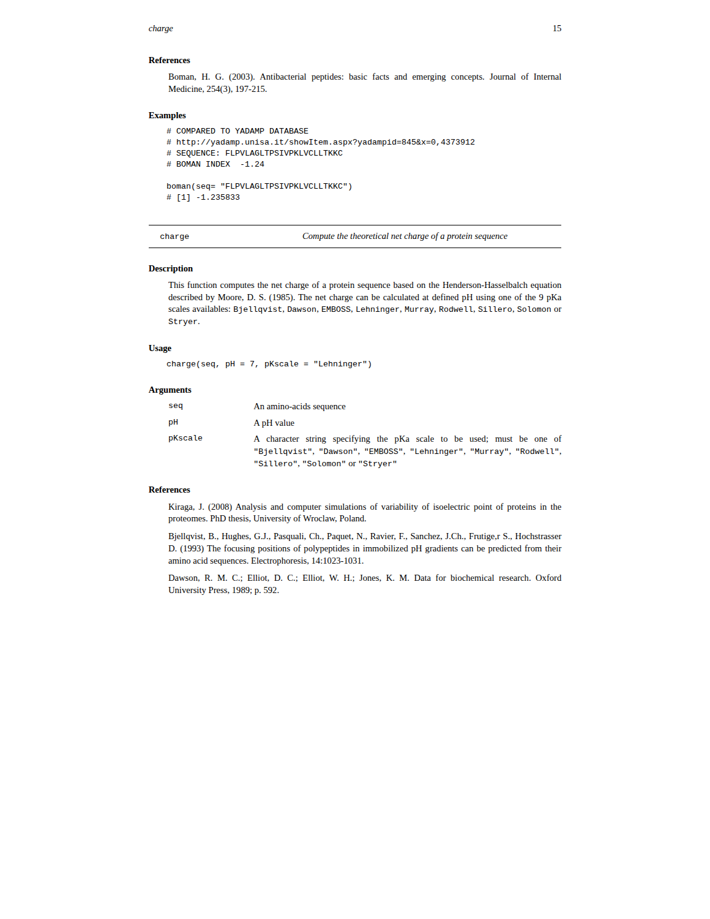charge 15
References
Boman, H. G. (2003). Antibacterial peptides: basic facts and emerging concepts. Journal of Internal Medicine, 254(3), 197-215.
Examples
# COMPARED TO YADAMP DATABASE
# http://yadamp.unisa.it/showItem.aspx?yadampid=845&x=0,4373912
# SEQUENCE: FLPVLAGLTPSIVPKLVCLLTKKC
# BOMAN INDEX  -1.24

boman(seq= "FLPVLAGLTPSIVPKLVCLLTKKC")
# [1] -1.235833
charge Compute the theoretical net charge of a protein sequence
Description
This function computes the net charge of a protein sequence based on the Henderson-Hasselbalch equation described by Moore, D. S. (1985). The net charge can be calculated at defined pH using one of the 9 pKa scales availables: Bjellqvist, Dawson, EMBOSS, Lehninger, Murray, Rodwell, Sillero, Solomon or Stryer.
Usage
charge(seq, pH = 7, pKscale = "Lehninger")
Arguments
seq
An amino-acids sequence
pH
A pH value
pKscale
A character string specifying the pKa scale to be used; must be one of "Bjellqvist", "Dawson", "EMBOSS", "Lehninger", "Murray", "Rodwell", "Sillero", "Solomon" or "Stryer"
References
Kiraga, J. (2008) Analysis and computer simulations of variability of isoelectric point of proteins in the proteomes. PhD thesis, University of Wroclaw, Poland.
Bjellqvist, B., Hughes, G.J., Pasquali, Ch., Paquet, N., Ravier, F., Sanchez, J.Ch., Frutige,r S., Hochstrasser D. (1993) The focusing positions of polypeptides in immobilized pH gradients can be predicted from their amino acid sequences. Electrophoresis, 14:1023-1031.
Dawson, R. M. C.; Elliot, D. C.; Elliot, W. H.; Jones, K. M. Data for biochemical research. Oxford University Press, 1989; p. 592.